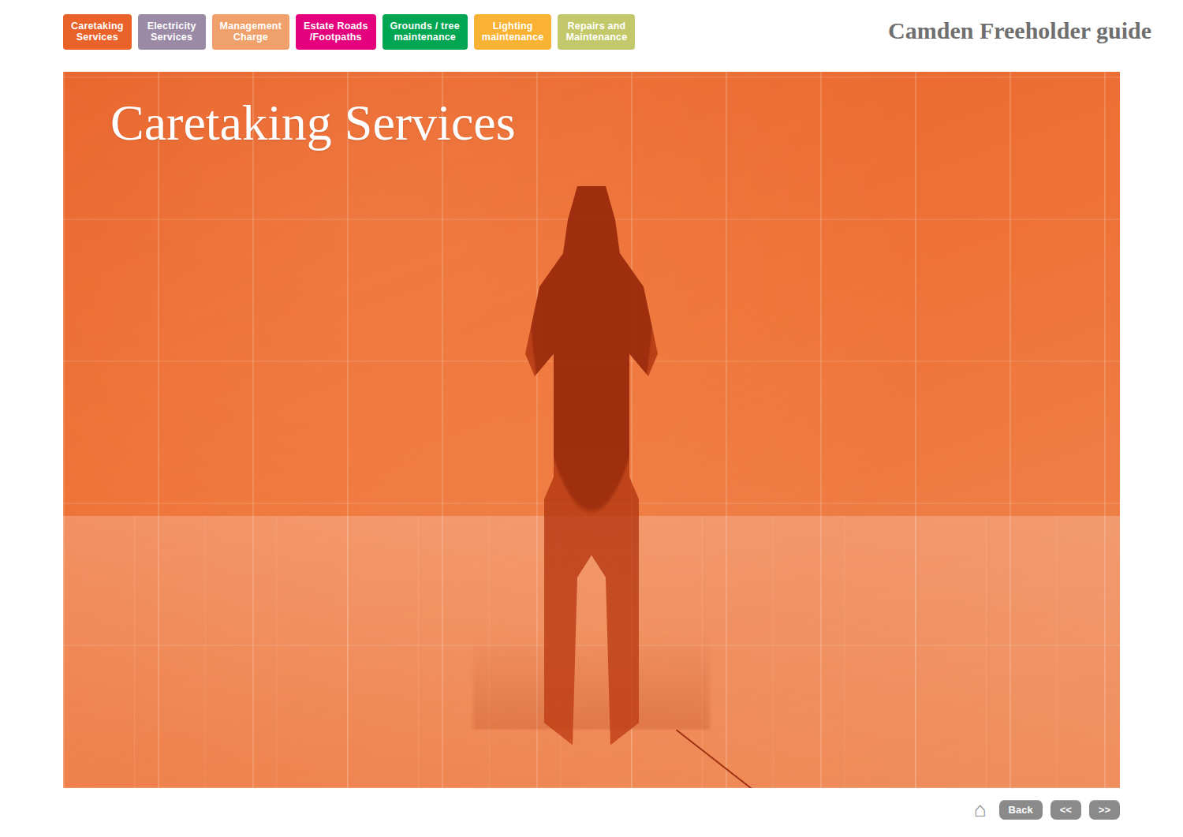Caretaking Services Electricity Services Management Charge Estate Roads/Footpaths Grounds / tree maintenance Lighting maintenance Repairs and Maintenance
Camden Freeholder guide
Caretaking Services
⌂ Back << >>